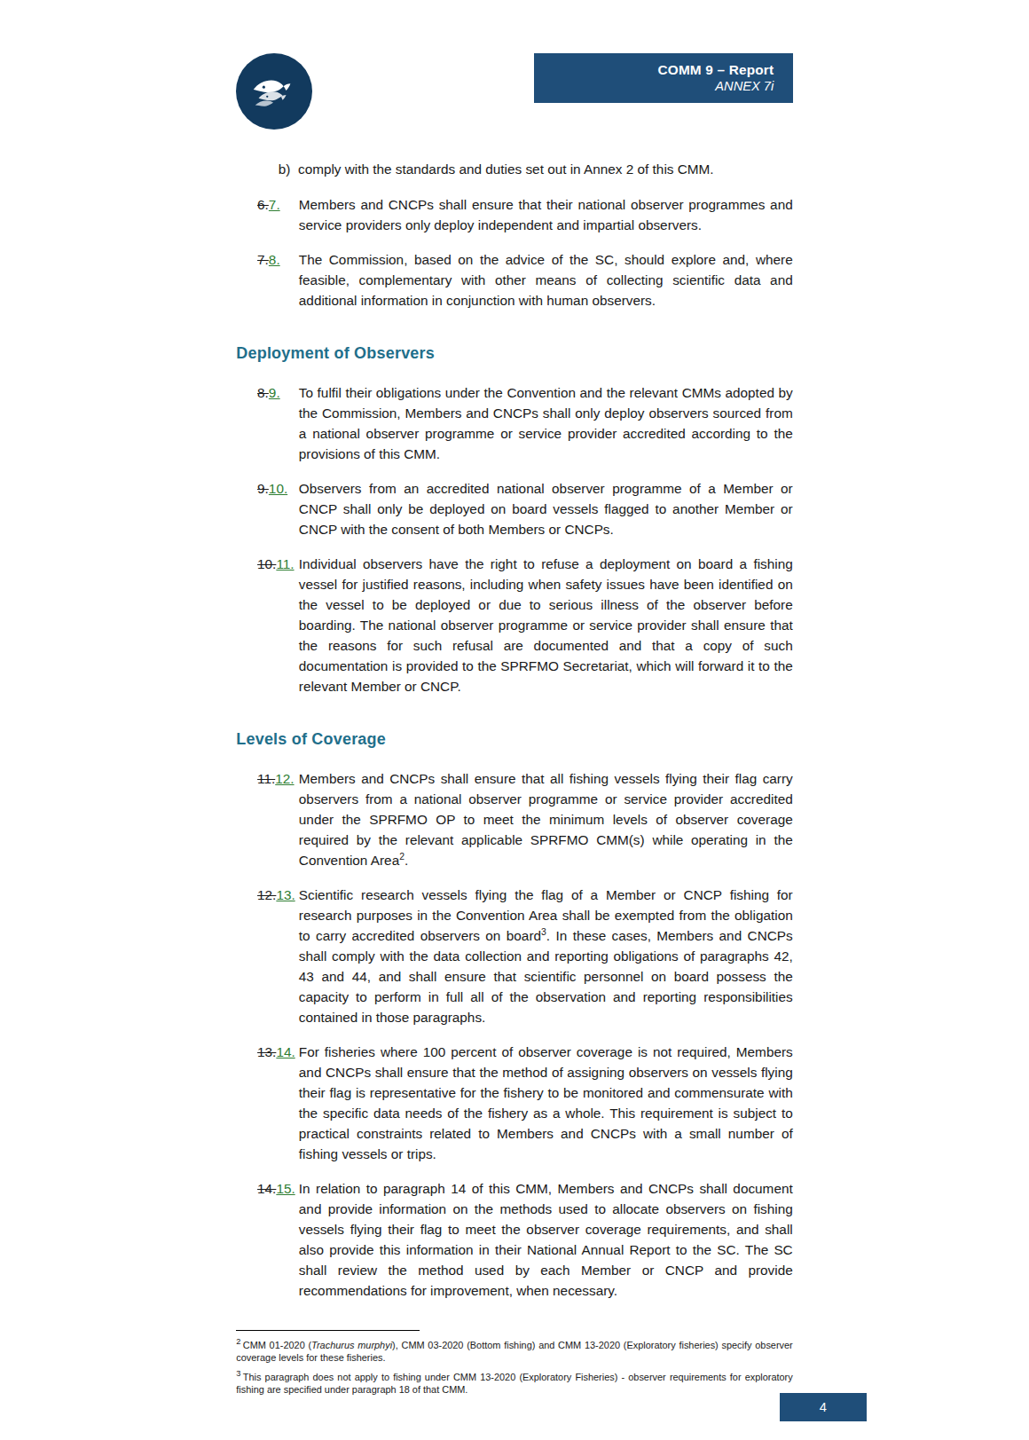COMM 9 – Report
ANNEX 7i
b) comply with the standards and duties set out in Annex 2 of this CMM.
6. 7. Members and CNCPs shall ensure that their national observer programmes and service providers only deploy independent and impartial observers.
7. 8. The Commission, based on the advice of the SC, should explore and, where feasible, complementary with other means of collecting scientific data and additional information in conjunction with human observers.
Deployment of Observers
8. 9. To fulfil their obligations under the Convention and the relevant CMMs adopted by the Commission, Members and CNCPs shall only deploy observers sourced from a national observer programme or service provider accredited according to the provisions of this CMM.
9. 10. Observers from an accredited national observer programme of a Member or CNCP shall only be deployed on board vessels flagged to another Member or CNCP with the consent of both Members or CNCPs.
10. 11. Individual observers have the right to refuse a deployment on board a fishing vessel for justified reasons, including when safety issues have been identified on the vessel to be deployed or due to serious illness of the observer before boarding. The national observer programme or service provider shall ensure that the reasons for such refusal are documented and that a copy of such documentation is provided to the SPRFMO Secretariat, which will forward it to the relevant Member or CNCP.
Levels of Coverage
11. 12. Members and CNCPs shall ensure that all fishing vessels flying their flag carry observers from a national observer programme or service provider accredited under the SPRFMO OP to meet the minimum levels of observer coverage required by the relevant applicable SPRFMO CMM(s) while operating in the Convention Area2.
12. 13. Scientific research vessels flying the flag of a Member or CNCP fishing for research purposes in the Convention Area shall be exempted from the obligation to carry accredited observers on board3. In these cases, Members and CNCPs shall comply with the data collection and reporting obligations of paragraphs 42, 43 and 44, and shall ensure that scientific personnel on board possess the capacity to perform in full all of the observation and reporting responsibilities contained in those paragraphs.
13. 14. For fisheries where 100 percent of observer coverage is not required, Members and CNCPs shall ensure that the method of assigning observers on vessels flying their flag is representative for the fishery to be monitored and commensurate with the specific data needs of the fishery as a whole. This requirement is subject to practical constraints related to Members and CNCPs with a small number of fishing vessels or trips.
14. 15. In relation to paragraph 14 of this CMM, Members and CNCPs shall document and provide information on the methods used to allocate observers on fishing vessels flying their flag to meet the observer coverage requirements, and shall also provide this information in their National Annual Report to the SC. The SC shall review the method used by each Member or CNCP and provide recommendations for improvement, when necessary.
2 CMM 01-2020 (Trachurus murphyi), CMM 03-2020 (Bottom fishing) and CMM 13-2020 (Exploratory fisheries) specify observer coverage levels for these fisheries.
3 This paragraph does not apply to fishing under CMM 13-2020 (Exploratory Fisheries) - observer requirements for exploratory fishing are specified under paragraph 18 of that CMM.
4